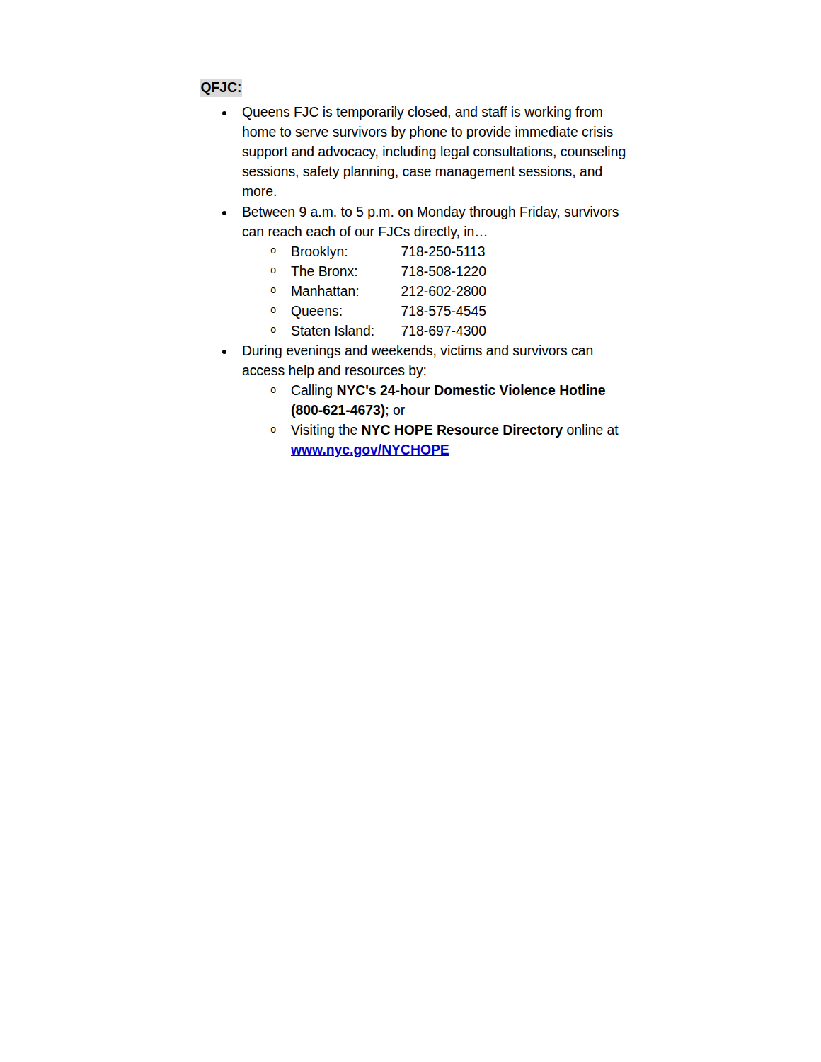QFJC:
Queens FJC is temporarily closed, and staff is working from home to serve survivors by phone to provide immediate crisis support and advocacy, including legal consultations, counseling sessions, safety planning, case management sessions, and more.
Between 9 a.m. to 5 p.m. on Monday through Friday, survivors can reach each of our FJCs directly, in…
Brooklyn: 718-250-5113
The Bronx: 718-508-1220
Manhattan: 212-602-2800
Queens: 718-575-4545
Staten Island: 718-697-4300
During evenings and weekends, victims and survivors can access help and resources by:
Calling NYC's 24-hour Domestic Violence Hotline (800-621-4673); or
Visiting the NYC HOPE Resource Directory online at www.nyc.gov/NYCHOPE